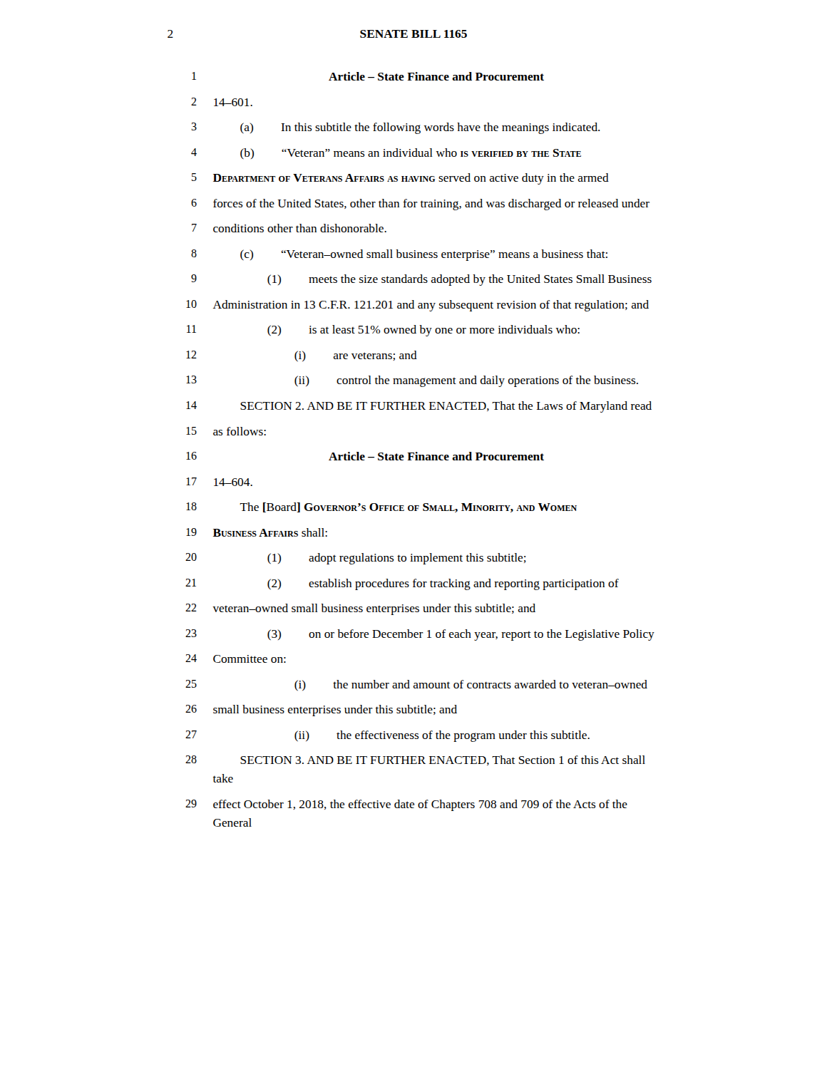2 SENATE BILL 1165
1
Article – State Finance and Procurement
2
14–601.
3
(a) In this subtitle the following words have the meanings indicated.
4
(b) “Veteran” means an individual who is verified by the State
5
Department of Veterans Affairs as having served on active duty in the armed
6
forces of the United States, other than for training, and was discharged or released under
7
conditions other than dishonorable.
8
(c) “Veteran–owned small business enterprise” means a business that:
9
(1) meets the size standards adopted by the United States Small Business
10
Administration in 13 C.F.R. 121.201 and any subsequent revision of that regulation; and
11
(2) is at least 51% owned by one or more individuals who:
12
(i) are veterans; and
13
(ii) control the management and daily operations of the business.
14
SECTION 2. AND BE IT FURTHER ENACTED, That the Laws of Maryland read
15
as follows:
16
Article – State Finance and Procurement
17
14–604.
18
The [Board] Governor’s Office of Small, Minority, and Women
19
Business Affairs shall:
20
(1) adopt regulations to implement this subtitle;
21
(2) establish procedures for tracking and reporting participation of
22
veteran–owned small business enterprises under this subtitle; and
23
(3) on or before December 1 of each year, report to the Legislative Policy
24
Committee on:
25
(i) the number and amount of contracts awarded to veteran–owned
26
small business enterprises under this subtitle; and
27
(ii) the effectiveness of the program under this subtitle.
28
SECTION 3. AND BE IT FURTHER ENACTED, That Section 1 of this Act shall take
29
effect October 1, 2018, the effective date of Chapters 708 and 709 of the Acts of the General